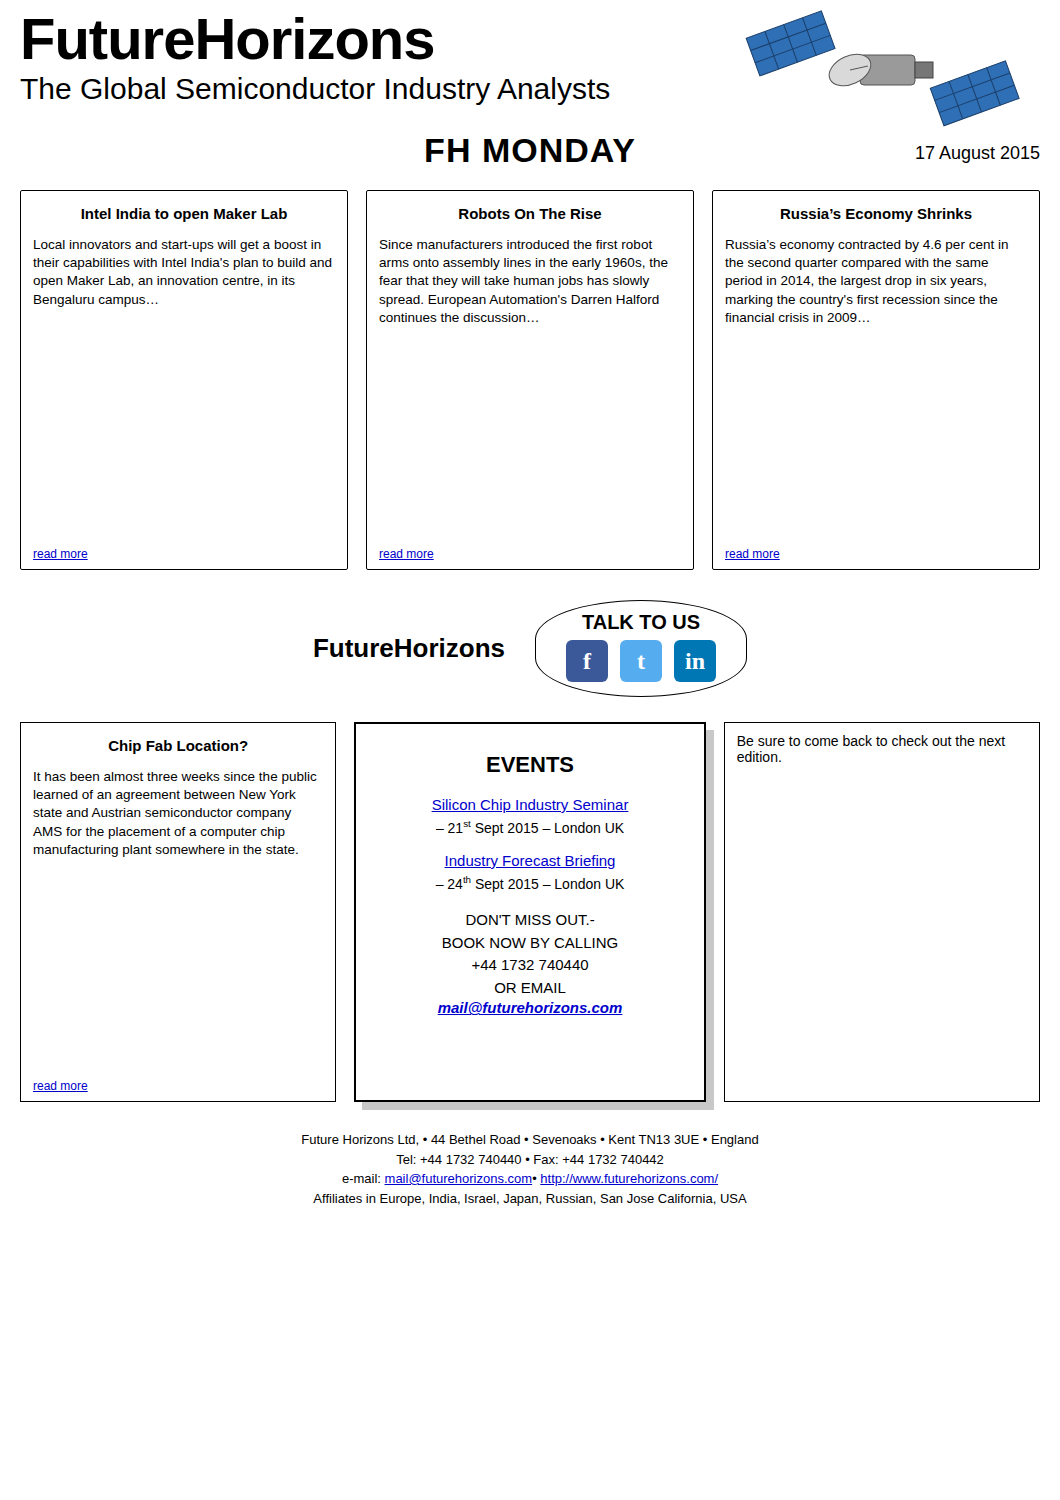Future Horizons
The Global Semiconductor Industry Analysts
FH MONDAY
17 August 2015
Intel India to open Maker Lab
Local innovators and start-ups will get a boost in their capabilities with Intel India's plan to build and open Maker Lab, an innovation centre, in its Bengaluru campus…
read more
Robots On The Rise
Since manufacturers introduced the first robot arms onto assembly lines in the early 1960s, the fear that they will take human jobs has slowly spread. European Automation's Darren Halford continues the discussion…
read more
Russia’s Economy Shrinks
Russia’s economy contracted by 4.6 per cent in the second quarter compared with the same period in 2014, the largest drop in six years, marking the country's first recession since the financial crisis in 2009…
read more
FutureHorizons
TALK TO US
f t in
Chip Fab Location?
It has been almost three weeks since the public learned of an agreement between New York state and Austrian semiconductor company AMS for the placement of a computer chip manufacturing plant somewhere in the state.
read more
EVENTS
Silicon Chip Industry Seminar
– 21st Sept 2015 – London UK
Industry Forecast Briefing
– 24th Sept 2015 – London UK
DON'T MISS OUT.-
BOOK NOW BY CALLING
+44 1732 740440
OR EMAIL
mail@futurehorizons.com
Be sure to come back to check out the next edition.
Future Horizons Ltd, • 44 Bethel Road • Sevenoaks • Kent TN13 3UE • England
Tel: +44 1732 740440 • Fax: +44 1732 740442
e-mail: mail@futurehorizons.com• http://www.futurehorizons.com/
Affiliates in Europe, India, Israel, Japan, Russian, San Jose California, USA